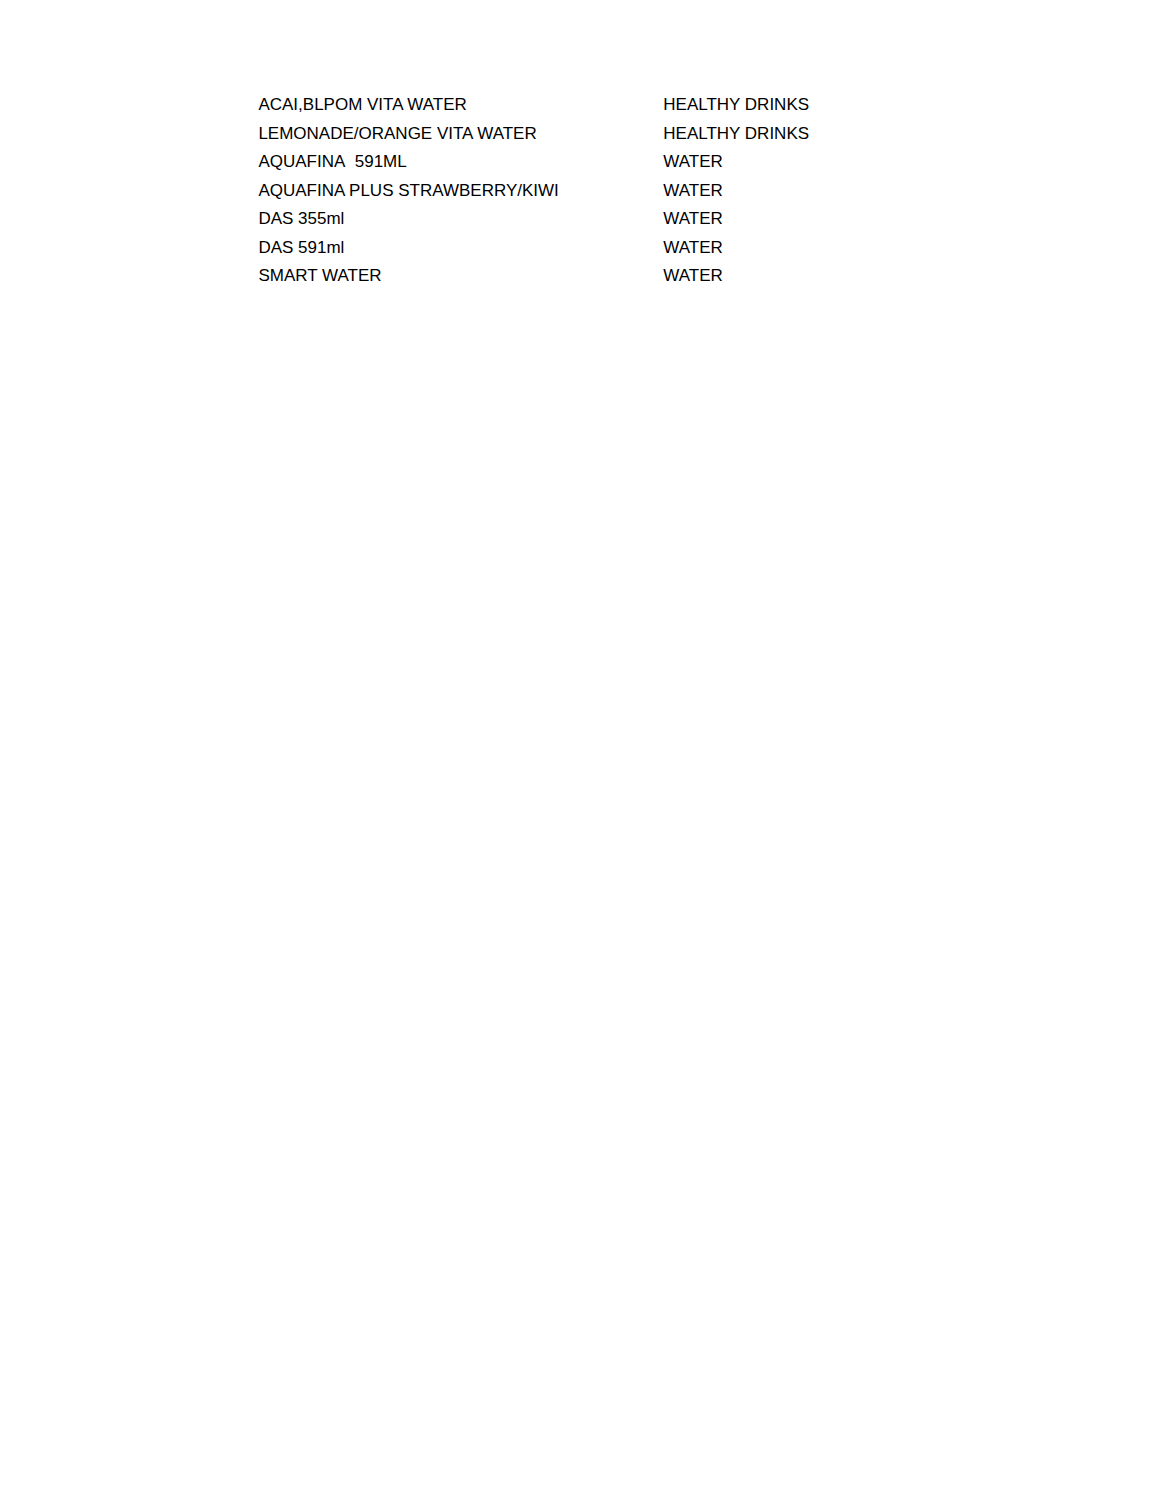| ACAI,BLPOM VITA WATER | HEALTHY DRINKS |
| LEMONADE/ORANGE VITA WATER | HEALTHY DRINKS |
| AQUAFINA 591ML | WATER |
| AQUAFINA PLUS STRAWBERRY/KIWI | WATER |
| DAS 355ml | WATER |
| DAS 591ml | WATER |
| SMART WATER | WATER |